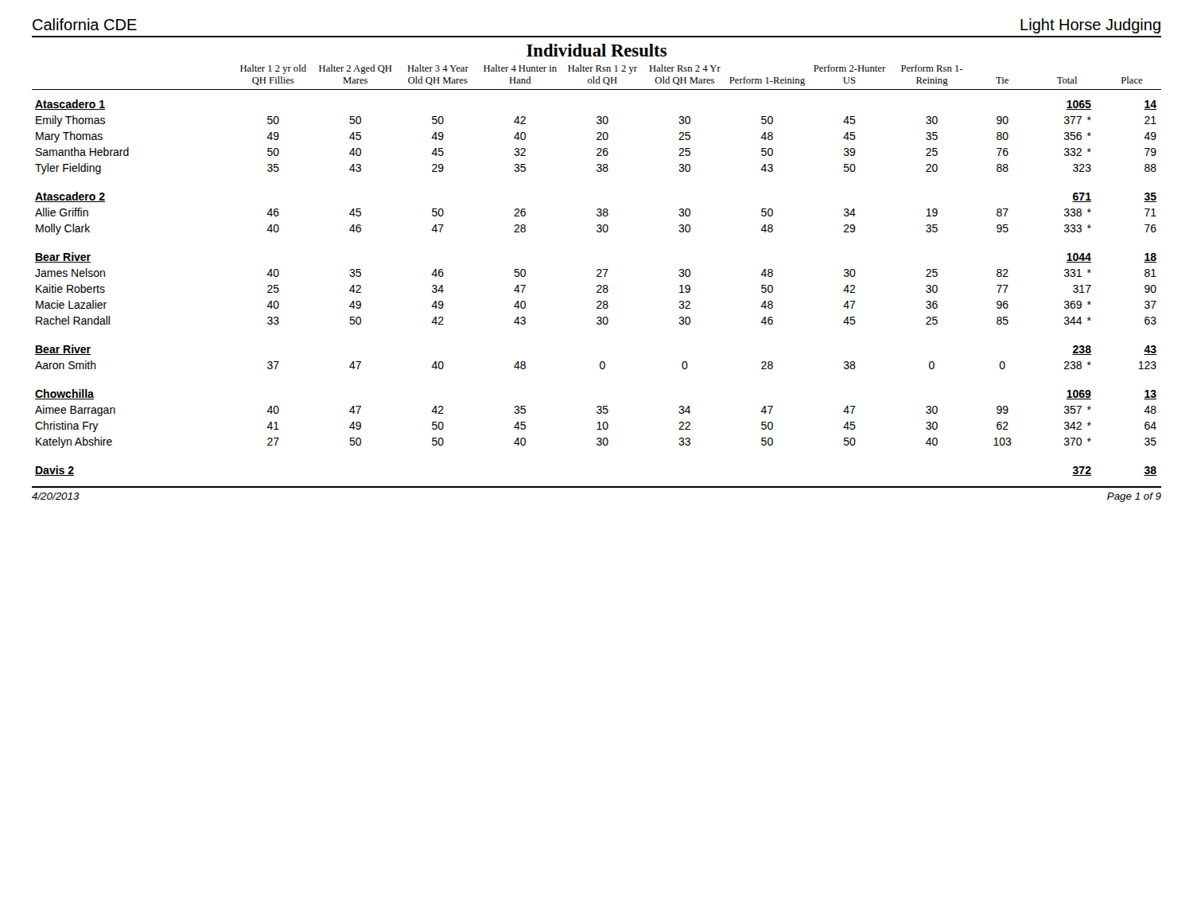California CDE Light Horse Judging
Individual Results
| | Halter 1 2 yr old QH Fillies | Halter 2 Aged QH Mares | Halter 3 4 Year Old QH Mares | Halter 4 Hunter in Hand | Halter Rsn 1 2 yr old QH | Halter Rsn 2 4 Yr Old QH Mares | Perform 1-Reining | Perform 2-Hunter US | Perform Rsn 1-Reining | Tie | Total | Place |
| --- | --- | --- | --- | --- | --- | --- | --- | --- | --- | --- | --- | --- |
| Atascadero 1 | | | | | | | | | | | 1065 | 14 |
| Emily Thomas | 50 | 50 | 50 | 42 | 30 | 30 | 50 | 45 | 30 | 90 | 377 * | 21 |
| Mary Thomas | 49 | 45 | 49 | 40 | 20 | 25 | 48 | 45 | 35 | 80 | 356 * | 49 |
| Samantha Hebrard | 50 | 40 | 45 | 32 | 26 | 25 | 50 | 39 | 25 | 76 | 332 * | 79 |
| Tyler Fielding | 35 | 43 | 29 | 35 | 38 | 30 | 43 | 50 | 20 | 88 | 323 | 88 |
| Atascadero 2 | | | | | | | | | | | 671 | 35 |
| Allie Griffin | 46 | 45 | 50 | 26 | 38 | 30 | 50 | 34 | 19 | 87 | 338 * | 71 |
| Molly Clark | 40 | 46 | 47 | 28 | 30 | 30 | 48 | 29 | 35 | 95 | 333 * | 76 |
| Bear River | | | | | | | | | | | 1044 | 18 |
| James Nelson | 40 | 35 | 46 | 50 | 27 | 30 | 48 | 30 | 25 | 82 | 331 * | 81 |
| Kaitie Roberts | 25 | 42 | 34 | 47 | 28 | 19 | 50 | 42 | 30 | 77 | 317 | 90 |
| Macie Lazalier | 40 | 49 | 49 | 40 | 28 | 32 | 48 | 47 | 36 | 96 | 369 * | 37 |
| Rachel Randall | 33 | 50 | 42 | 43 | 30 | 30 | 46 | 45 | 25 | 85 | 344 * | 63 |
| Bear River | | | | | | | | | | | 238 | 43 |
| Aaron Smith | 37 | 47 | 40 | 48 | 0 | 0 | 28 | 38 | 0 | 0 | 238 * | 123 |
| Chowchilla | | | | | | | | | | | 1069 | 13 |
| Aimee Barragan | 40 | 47 | 42 | 35 | 35 | 34 | 47 | 47 | 30 | 99 | 357 * | 48 |
| Christina Fry | 41 | 49 | 50 | 45 | 10 | 22 | 50 | 45 | 30 | 62 | 342 * | 64 |
| Katelyn Abshire | 27 | 50 | 50 | 40 | 30 | 33 | 50 | 50 | 40 | 103 | 370 * | 35 |
| Davis 2 | | | | | | | | | | | 372 | 38 |
4/20/2013 Page 1 of 9